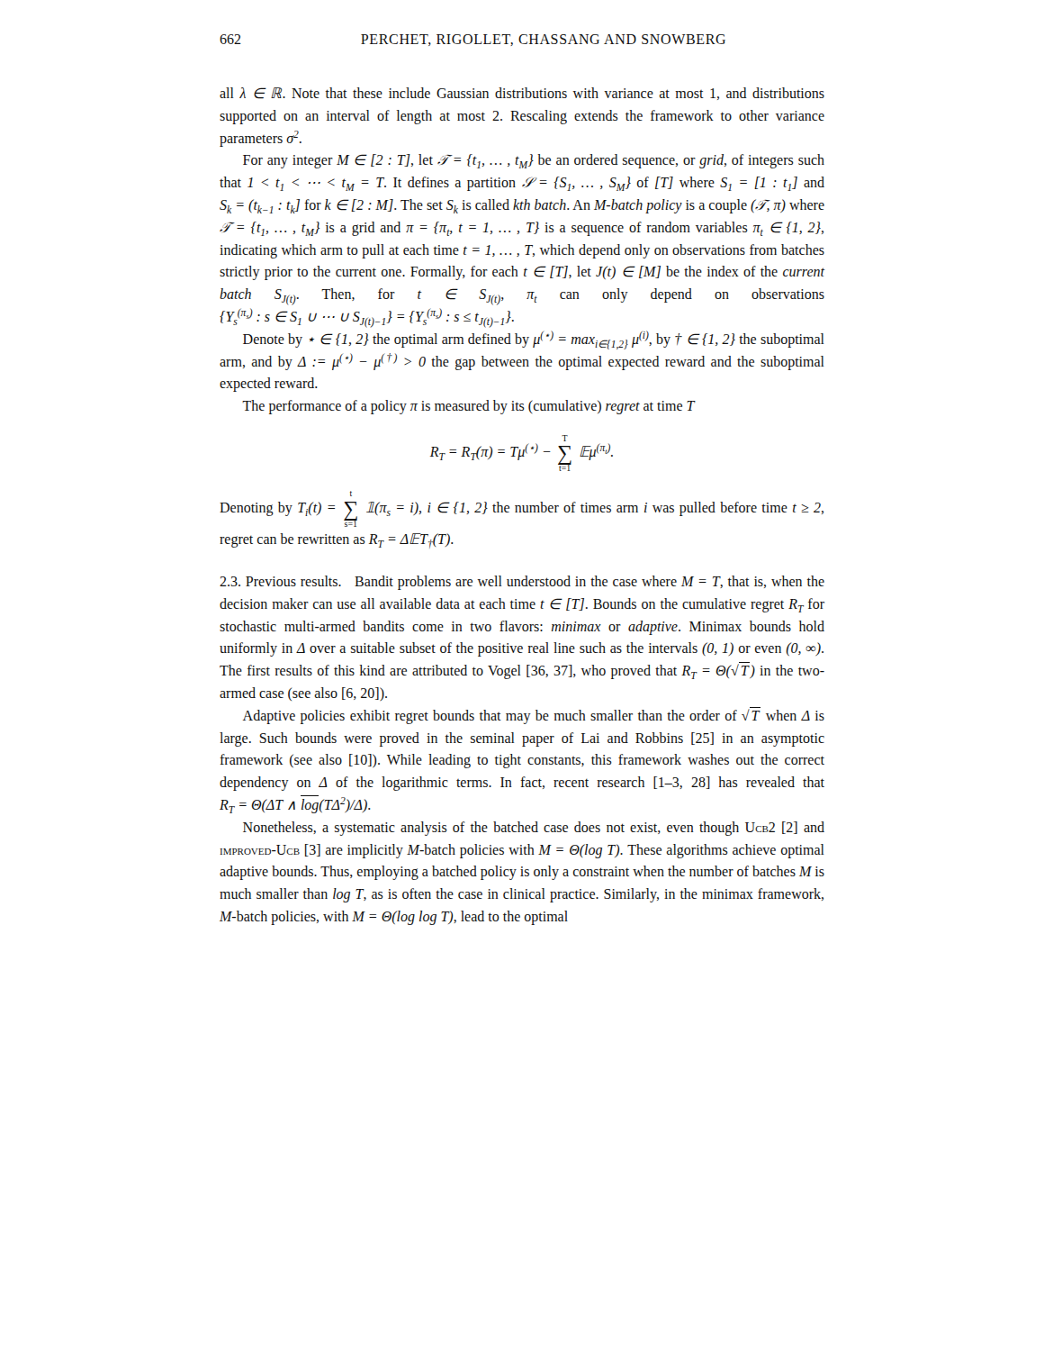662 PERCHET, RIGOLLET, CHASSANG AND SNOWBERG
all λ ∈ ℝ. Note that these include Gaussian distributions with variance at most 1, and distributions supported on an interval of length at most 2. Rescaling extends the framework to other variance parameters σ2.
For any integer M ∈ [2 : T], let 𝒯 = {t1, … , tM} be an ordered sequence, or grid, of integers such that 1 < t1 < ⋯ < tM = T. It defines a partition 𝒮 = {S1, … , SM} of [T] where S1 = [1 : t1] and Sk = (tk−1 : tk] for k ∈ [2 : M]. The set Sk is called kth batch. An M-batch policy is a couple (𝒯, π) where 𝒯 = {t1, … , tM} is a grid and π = {πt, t = 1, … , T} is a sequence of random variables πt ∈ {1, 2}, indicating which arm to pull at each time t = 1, … , T, which depend only on observations from batches strictly prior to the current one. Formally, for each t ∈ [T], let J(t) ∈ [M] be the index of the current batch SJ(t). Then, for t ∈ SJ(t), πt can only depend on observations {Ys(πs) : s ∈ S1 ∪ ⋯ ∪ SJ(t)−1} = {Ys(πs) : s ≤ tJ(t)−1}.
Denote by ⋆ ∈ {1, 2} the optimal arm defined by μ(⋆) = maxi∈{1,2} μ(i), by † ∈ {1, 2} the suboptimal arm, and by Δ := μ(⋆) − μ(†) > 0 the gap between the optimal expected reward and the suboptimal expected reward.
The performance of a policy π is measured by its (cumulative) regret at time T
RT = RT(π) = Tμ(⋆) − T∑t=1 𝔼μ(πt).
Denoting by Ti(t) = t∑s=1 𝟙(πs = i), i ∈ {1, 2} the number of times arm i was pulled before time t ≥ 2, regret can be rewritten as RT = Δ𝔼T†(T).
2.3. Previous results.
Bandit problems are well understood in the case where M = T, that is, when the decision maker can use all available data at each time t ∈ [T]. Bounds on the cumulative regret RT for stochastic multi-armed bandits come in two flavors: minimax or adaptive. Minimax bounds hold uniformly in Δ over a suitable subset of the positive real line such as the intervals (0, 1) or even (0, ∞). The first results of this kind are attributed to Vogel [36, 37], who proved that RT = Θ(√T) in the two-armed case (see also [6, 20]).
Adaptive policies exhibit regret bounds that may be much smaller than the order of √T when Δ is large. Such bounds were proved in the seminal paper of Lai and Robbins [25] in an asymptotic framework (see also [10]). While leading to tight constants, this framework washes out the correct dependency on Δ of the logarithmic terms. In fact, recent research [1–3, 28] has revealed that RT = Θ(ΔT ∧ log(TΔ2)/Δ).
Nonetheless, a systematic analysis of the batched case does not exist, even though Ucb2 [2] and improved-Ucb [3] are implicitly M-batch policies with M = Θ(log T). These algorithms achieve optimal adaptive bounds. Thus, employing a batched policy is only a constraint when the number of batches M is much smaller than log T, as is often the case in clinical practice. Similarly, in the minimax framework, M-batch policies, with M = Θ(log log T), lead to the optimal